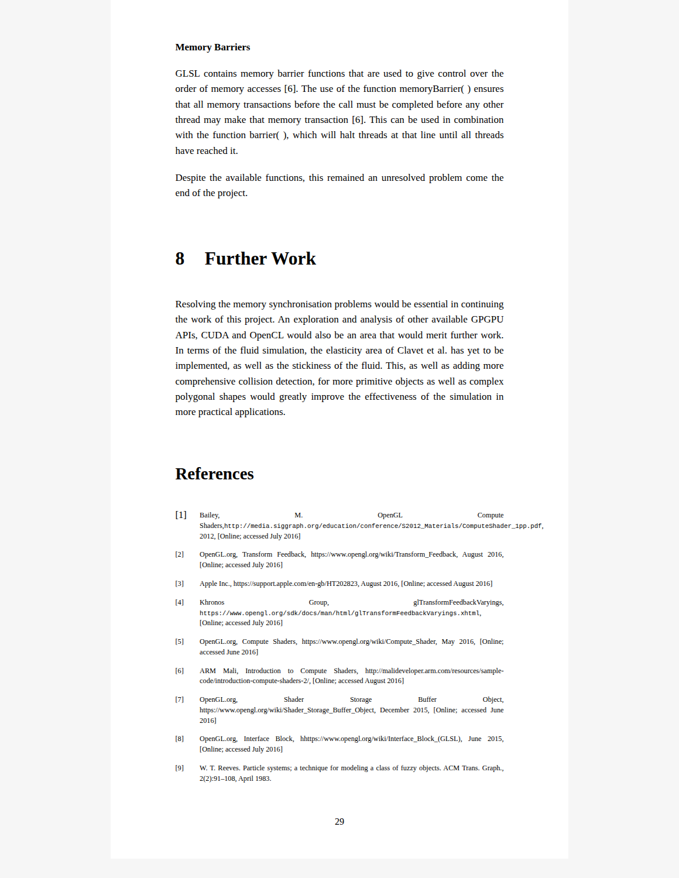Memory Barriers
GLSL contains memory barrier functions that are used to give control over the order of memory accesses [6]. The use of the function memoryBarrier( ) ensures that all memory transactions before the call must be completed before any other thread may make that memory transaction [6]. This can be used in combination with the function barrier( ), which will halt threads at that line until all threads have reached it.
Despite the available functions, this remained an unresolved problem come the end of the project.
8 Further Work
Resolving the memory synchronisation problems would be essential in continuing the work of this project. An exploration and analysis of other available GPGPU APIs, CUDA and OpenCL would also be an area that would merit further work. In terms of the fluid simulation, the elasticity area of Clavet et al. has yet to be implemented, as well as the stickiness of the fluid. This, as well as adding more comprehensive collision detection, for more primitive objects as well as complex polygonal shapes would greatly improve the effectiveness of the simulation in more practical applications.
References
[1] Bailey, M. OpenGL Compute Shaders,http://media.siggraph.org/education/conference/S2012_Materials/ComputeShader_1pp.pdf, 2012, [Online; accessed July 2016]
[2] OpenGL.org, Transform Feedback, https://www.opengl.org/wiki/Transform_Feedback, August 2016, [Online; accessed July 2016]
[3] Apple Inc., https://support.apple.com/en-gb/HT202823, August 2016, [Online; accessed August 2016]
[4] Khronos Group, glTransformFeedbackVaryings, https://www.opengl.org/sdk/docs/man/html/glTransformFeedbackVaryings.xhtml, [Online; accessed July 2016]
[5] OpenGL.org, Compute Shaders, https://www.opengl.org/wiki/Compute_Shader, May 2016, [Online; accessed June 2016]
[6] ARM Mali, Introduction to Compute Shaders, http://malideveloper.arm.com/resources/sample-code/introduction-compute-shaders-2/, [Online; accessed August 2016]
[7] OpenGL.org, Shader Storage Buffer Object, https://www.opengl.org/wiki/Shader_Storage_Buffer_Object, December 2015, [Online; accessed June 2016]
[8] OpenGL.org, Interface Block, hhttps://www.opengl.org/wiki/Interface_Block_(GLSL), June 2015, [Online; accessed July 2016]
[9] W. T. Reeves. Particle systems; a technique for modeling a class of fuzzy objects. ACM Trans. Graph., 2(2):91–108, April 1983.
29